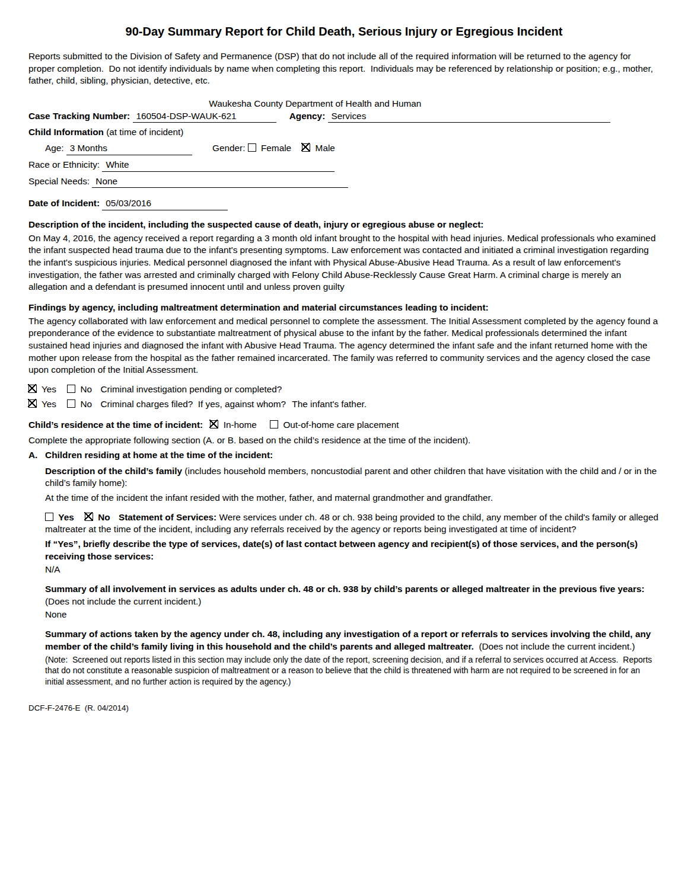90-Day Summary Report for Child Death, Serious Injury or Egregious Incident
Reports submitted to the Division of Safety and Permanence (DSP) that do not include all of the required information will be returned to the agency for proper completion. Do not identify individuals by name when completing this report. Individuals may be referenced by relationship or position; e.g., mother, father, child, sibling, physician, detective, etc.
Waukesha County Department of Health and Human
Case Tracking Number: 160504-DSP-WAUK-621 Agency: Services
Child Information (at time of incident)
Age: 3 Months Gender: Female Male
Race or Ethnicity: White
Special Needs: None
Date of Incident: 05/03/2016
Description of the incident, including the suspected cause of death, injury or egregious abuse or neglect:
On May 4, 2016, the agency received a report regarding a 3 month old infant brought to the hospital with head injuries. Medical professionals who examined the infant suspected head trauma due to the infant's presenting symptoms. Law enforcement was contacted and initiated a criminal investigation regarding the infant's suspicious injuries. Medical personnel diagnosed the infant with Physical Abuse-Abusive Head Trauma. As a result of law enforcement's investigation, the father was arrested and criminally charged with Felony Child Abuse-Recklessly Cause Great Harm. A criminal charge is merely an allegation and a defendant is presumed innocent until and unless proven guilty
Findings by agency, including maltreatment determination and material circumstances leading to incident:
The agency collaborated with law enforcement and medical personnel to complete the assessment. The Initial Assessment completed by the agency found a preponderance of the evidence to substantiate maltreatment of physical abuse to the infant by the father. Medical professionals determined the infant sustained head injuries and diagnosed the infant with Abusive Head Trauma. The agency determined the infant safe and the infant returned home with the mother upon release from the hospital as the father remained incarcerated. The family was referred to community services and the agency closed the case upon completion of the Initial Assessment.
Yes No Criminal investigation pending or completed?
Yes No Criminal charges filed? If yes, against whom? The infant's father.
Child’s residence at the time of incident: In-home Out-of-home care placement
Complete the appropriate following section (A. or B. based on the child’s residence at the time of the incident).
A. Children residing at home at the time of the incident:
Description of the child’s family (includes household members, noncustodial parent and other children that have visitation with the child and / or in the child’s family home):
At the time of the incident the infant resided with the mother, father, and maternal grandmother and grandfather.
Yes No Statement of Services: Were services under ch. 48 or ch. 938 being provided to the child, any member of the child's family or alleged maltreater at the time of the incident, including any referrals received by the agency or reports being investigated at time of incident?
If “Yes”, briefly describe the type of services, date(s) of last contact between agency and recipient(s) of those services, and the person(s) receiving those services:
N/A
Summary of all involvement in services as adults under ch. 48 or ch. 938 by child’s parents or alleged maltreater in the previous five years: (Does not include the current incident.)
None
Summary of actions taken by the agency under ch. 48, including any investigation of a report or referrals to services involving the child, any member of the child’s family living in this household and the child’s parents and alleged maltreater. (Does not include the current incident.)
(Note: Screened out reports listed in this section may include only the date of the report, screening decision, and if a referral to services occurred at Access. Reports that do not constitute a reasonable suspicion of maltreatment or a reason to believe that the child is threatened with harm are not required to be screened in for an initial assessment, and no further action is required by the agency.)
DCF-F-2476-E (R. 04/2014)